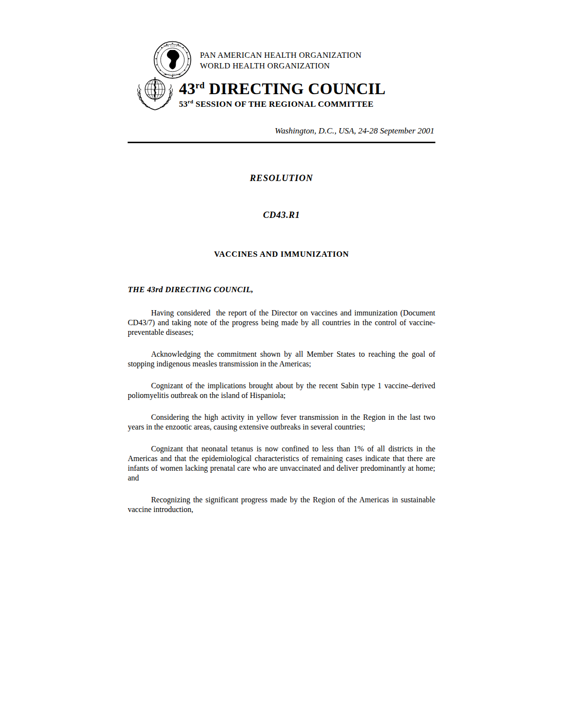PRO SALUTE NOVI MUNDI
PAN AMERICAN HEALTH ORGANIZATION
WORLD HEALTH ORGANIZATION
43rd DIRECTING COUNCIL
53rd SESSION OF THE REGIONAL COMMITTEE
Washington, D.C., USA, 24-28 September 2001
RESOLUTION
CD43.R1
VACCINES AND IMMUNIZATION
THE 43rd DIRECTING COUNCIL,
Having considered the report of the Director on vaccines and immunization (Document CD43/7) and taking note of the progress being made by all countries in the control of vaccine-preventable diseases;
Acknowledging the commitment shown by all Member States to reaching the goal of stopping indigenous measles transmission in the Americas;
Cognizant of the implications brought about by the recent Sabin type 1 vaccine–derived poliomyelitis outbreak on the island of Hispaniola;
Considering the high activity in yellow fever transmission in the Region in the last two years in the enzootic areas, causing extensive outbreaks in several countries;
Cognizant that neonatal tetanus is now confined to less than 1% of all districts in the Americas and that the epidemiological characteristics of remaining cases indicate that there are infants of women lacking prenatal care who are unvaccinated and deliver predominantly at home; and
Recognizing the significant progress made by the Region of the Americas in sustainable vaccine introduction,